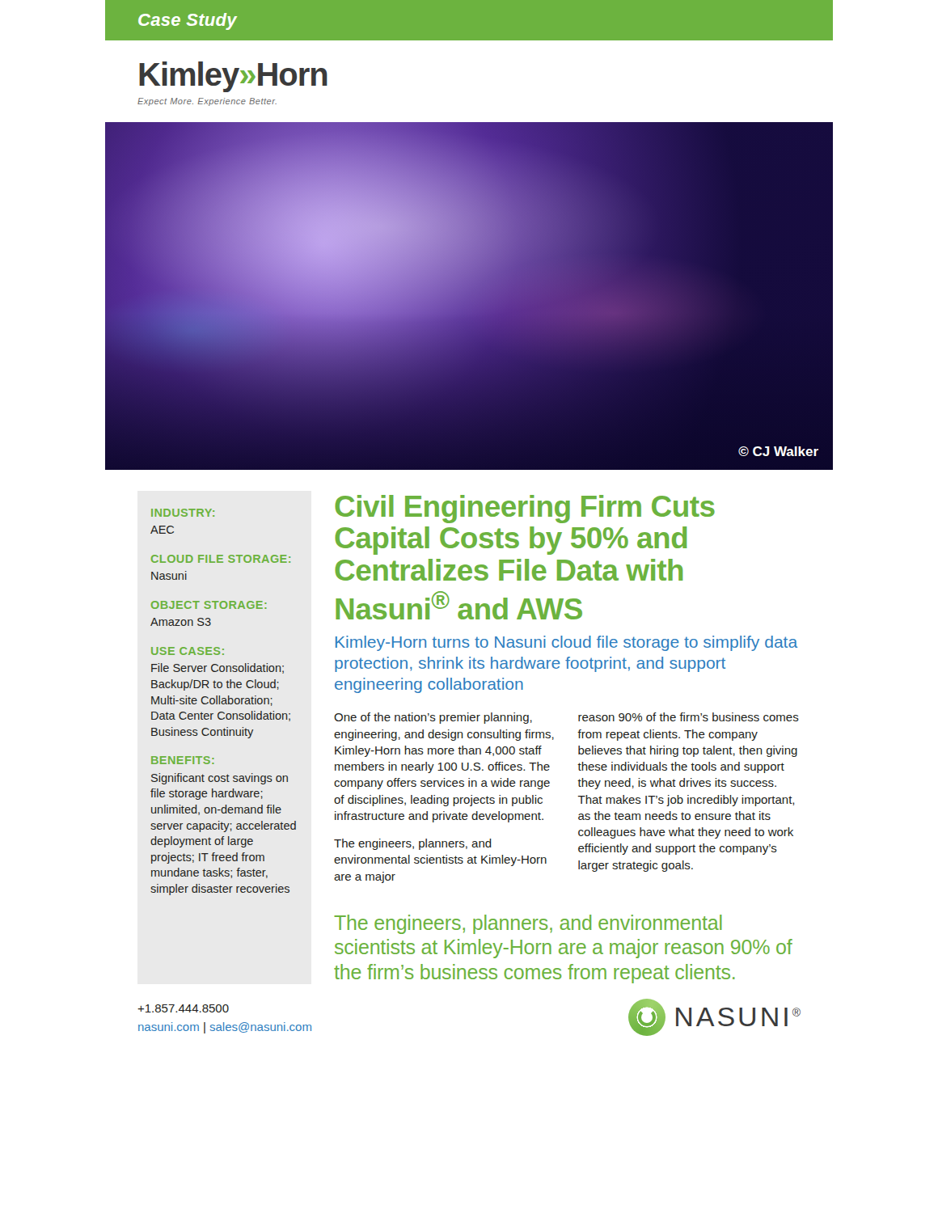Case Study
Kimley»Horn
Expect More. Experience Better.
© CJ Walker
Industry:
AEC
Cloud File Storage:
Nasuni
Object Storage:
Amazon S3
Use Cases:
File Server Consolidation; Backup/DR to the Cloud; Multi-site Collaboration; Data Center Consolidation; Business Continuity
Benefits:
Significant cost savings on file storage hardware; unlimited, on-demand file server capacity; accelerated deployment of large projects; IT freed from mundane tasks; faster, simpler disaster recoveries
Civil Engineering Firm Cuts Capital Costs by 50% and Centralizes File Data with Nasuni® and AWS
Kimley-Horn turns to Nasuni cloud file storage to simplify data protection, shrink its hardware footprint, and support engineering collaboration
One of the nation’s premier planning, engineering, and design consulting firms, Kimley-Horn has more than 4,000 staff members in nearly 100 U.S. offices. The company offers services in a wide range of disciplines, leading projects in public infrastructure and private development.
The engineers, planners, and environmental scientists at Kimley-Horn are a major
reason 90% of the firm’s business comes from repeat clients. The company believes that hiring top talent, then giving these individuals the tools and support they need, is what drives its success. That makes IT’s job incredibly important, as the team needs to ensure that its colleagues have what they need to work efficiently and support the company’s larger strategic goals.
The engineers, planners, and environmental scientists at Kimley-Horn are a major reason 90% of the firm’s business comes from repeat clients.
+1.857.444.8500
nasuni.com | sales@nasuni.com
NASUNI®